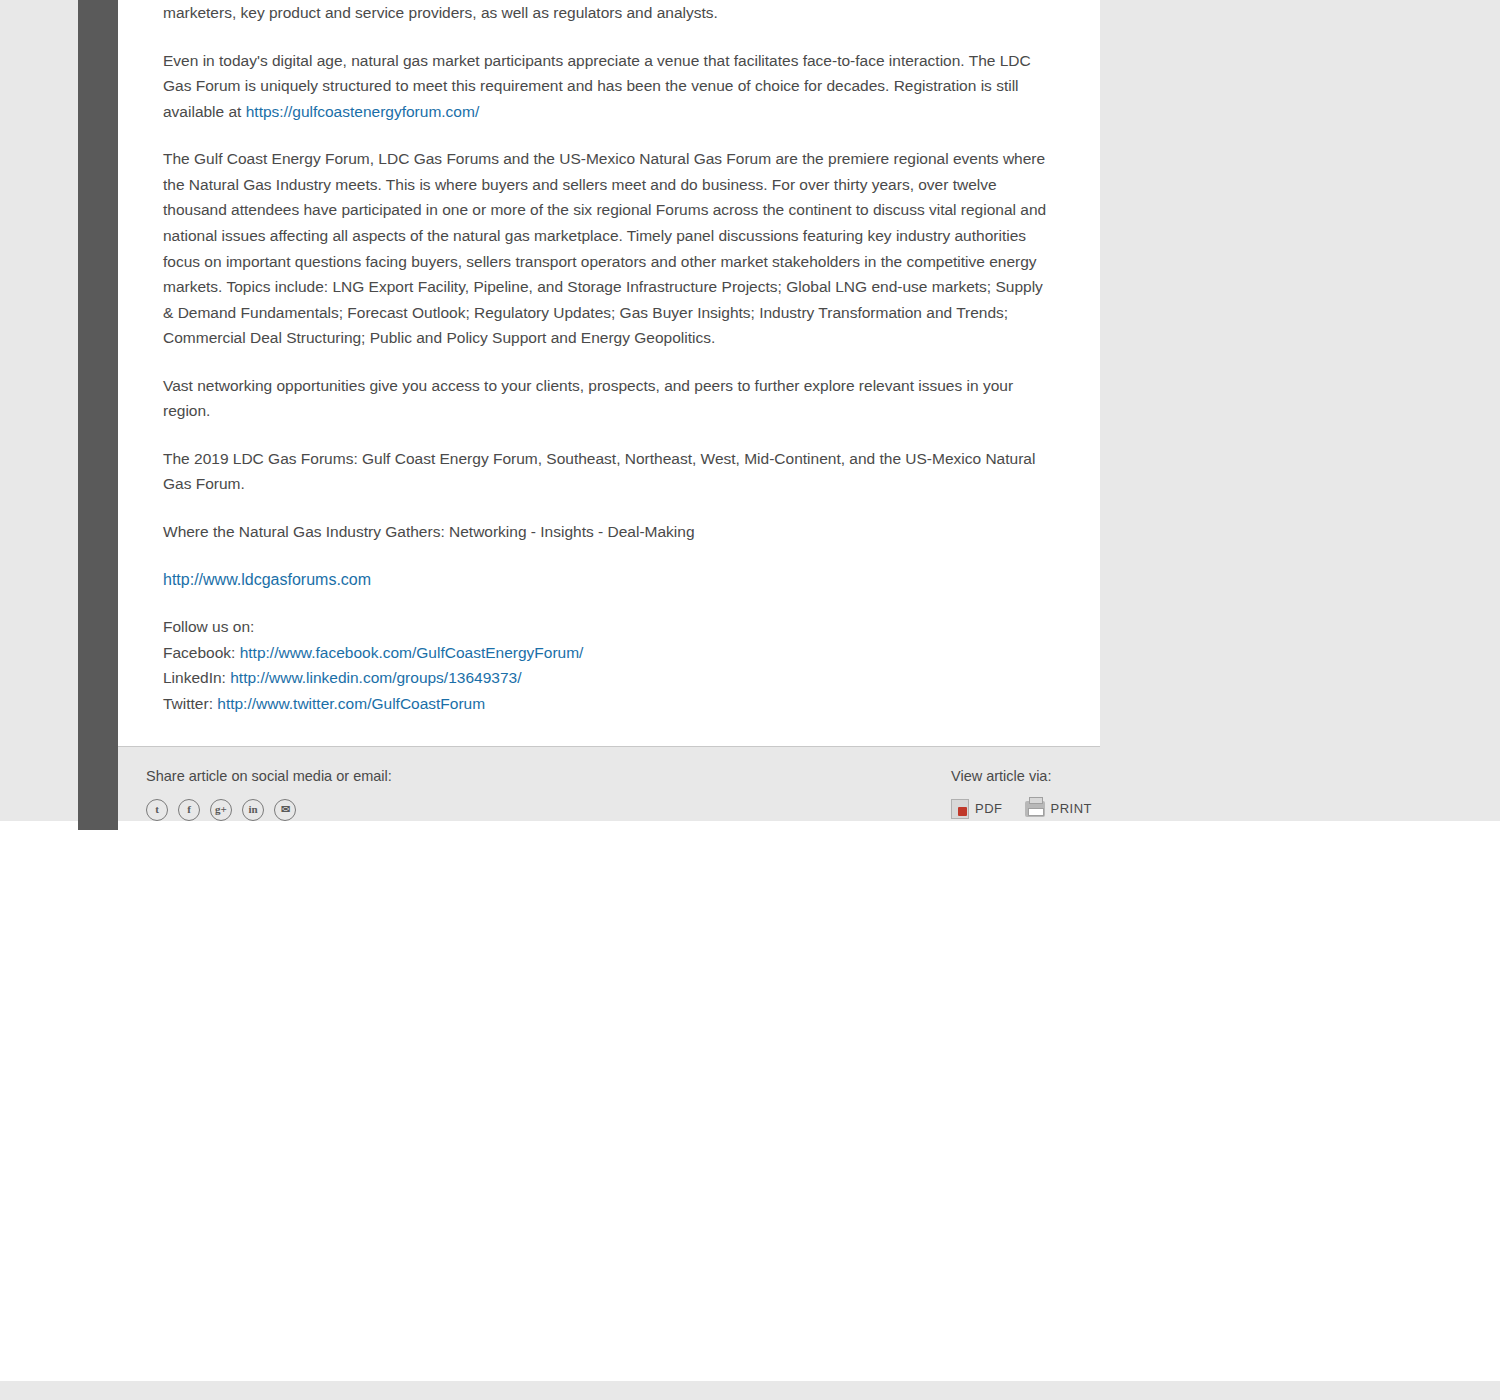marketers, key product and service providers, as well as regulators and analysts.
Even in today's digital age, natural gas market participants appreciate a venue that facilitates face-to-face interaction. The LDC Gas Forum is uniquely structured to meet this requirement and has been the venue of choice for decades. Registration is still available at https://gulfcoastenergyforum.com/
The Gulf Coast Energy Forum, LDC Gas Forums and the US-Mexico Natural Gas Forum are the premiere regional events where the Natural Gas Industry meets. This is where buyers and sellers meet and do business. For over thirty years, over twelve thousand attendees have participated in one or more of the six regional Forums across the continent to discuss vital regional and national issues affecting all aspects of the natural gas marketplace. Timely panel discussions featuring key industry authorities focus on important questions facing buyers, sellers transport operators and other market stakeholders in the competitive energy markets. Topics include: LNG Export Facility, Pipeline, and Storage Infrastructure Projects; Global LNG end-use markets; Supply & Demand Fundamentals; Forecast Outlook; Regulatory Updates; Gas Buyer Insights; Industry Transformation and Trends; Commercial Deal Structuring; Public and Policy Support and Energy Geopolitics.
Vast networking opportunities give you access to your clients, prospects, and peers to further explore relevant issues in your region.
The 2019 LDC Gas Forums: Gulf Coast Energy Forum, Southeast, Northeast, West, Mid-Continent, and the US-Mexico Natural Gas Forum.
Where the Natural Gas Industry Gathers: Networking - Insights - Deal-Making
http://www.ldcgasforums.com
Follow us on:
Facebook: http://www.facebook.com/GulfCoastEnergyForum/
LinkedIn: http://www.linkedin.com/groups/13649373/
Twitter: http://www.twitter.com/GulfCoastForum
Share article on social media or email:
t f g+ in ✉
View article via:
PDF PRINT